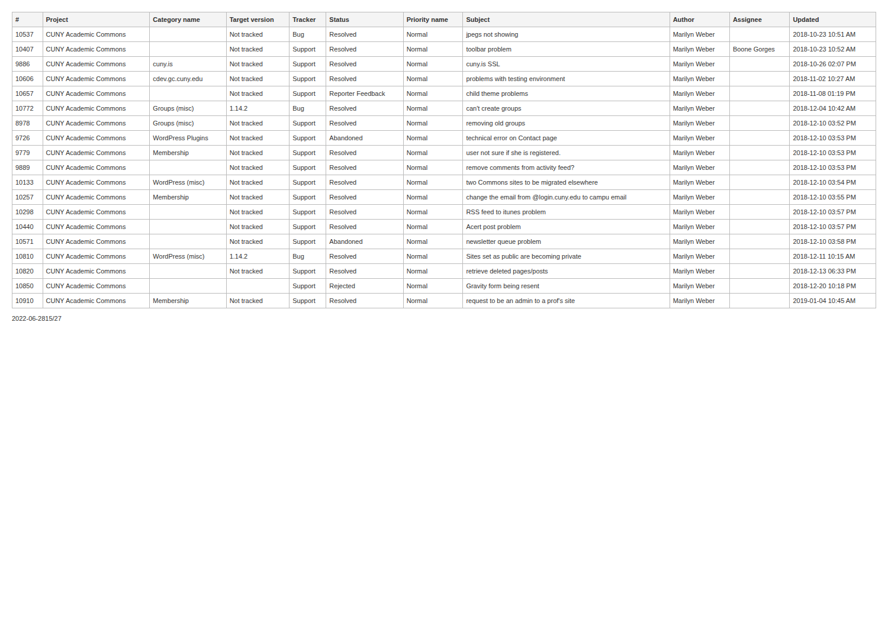| # | Project | Category name | Target version | Tracker | Status | Priority name | Subject | Author | Assignee | Updated |
| --- | --- | --- | --- | --- | --- | --- | --- | --- | --- | --- |
| 10537 | CUNY Academic Commons | | Not tracked | Bug | Resolved | Normal | jpegs not showing | Marilyn Weber | | 2018-10-23 10:51 AM |
| 10407 | CUNY Academic Commons | | Not tracked | Support | Resolved | Normal | toolbar problem | Marilyn Weber | Boone Gorges | 2018-10-23 10:52 AM |
| 9886 | CUNY Academic Commons | cuny.is | Not tracked | Support | Resolved | Normal | cuny.is SSL | Marilyn Weber | | 2018-10-26 02:07 PM |
| 10606 | CUNY Academic Commons | cdev.gc.cuny.edu | Not tracked | Support | Resolved | Normal | problems with testing environment | Marilyn Weber | | 2018-11-02 10:27 AM |
| 10657 | CUNY Academic Commons | | Not tracked | Support | Reporter Feedback | Normal | child theme problems | Marilyn Weber | | 2018-11-08 01:19 PM |
| 10772 | CUNY Academic Commons | Groups (misc) | 1.14.2 | Bug | Resolved | Normal | can't create groups | Marilyn Weber | | 2018-12-04 10:42 AM |
| 8978 | CUNY Academic Commons | Groups (misc) | Not tracked | Support | Resolved | Normal | removing old groups | Marilyn Weber | | 2018-12-10 03:52 PM |
| 9726 | CUNY Academic Commons | WordPress Plugins | Not tracked | Support | Abandoned | Normal | technical error on Contact page | Marilyn Weber | | 2018-12-10 03:53 PM |
| 9779 | CUNY Academic Commons | Membership | Not tracked | Support | Resolved | Normal | user not sure if she is registered. | Marilyn Weber | | 2018-12-10 03:53 PM |
| 9889 | CUNY Academic Commons | | Not tracked | Support | Resolved | Normal | remove comments from activity feed? | Marilyn Weber | | 2018-12-10 03:53 PM |
| 10133 | CUNY Academic Commons | WordPress (misc) | Not tracked | Support | Resolved | Normal | two Commons sites to be migrated elsewhere | Marilyn Weber | | 2018-12-10 03:54 PM |
| 10257 | CUNY Academic Commons | Membership | Not tracked | Support | Resolved | Normal | change the email from @login.cuny.edu to campu email | Marilyn Weber | | 2018-12-10 03:55 PM |
| 10298 | CUNY Academic Commons | | Not tracked | Support | Resolved | Normal | RSS feed to itunes problem | Marilyn Weber | | 2018-12-10 03:57 PM |
| 10440 | CUNY Academic Commons | | Not tracked | Support | Resolved | Normal | Acert post problem | Marilyn Weber | | 2018-12-10 03:57 PM |
| 10571 | CUNY Academic Commons | | Not tracked | Support | Abandoned | Normal | newsletter queue problem | Marilyn Weber | | 2018-12-10 03:58 PM |
| 10810 | CUNY Academic Commons | WordPress (misc) | 1.14.2 | Bug | Resolved | Normal | Sites set as public are becoming private | Marilyn Weber | | 2018-12-11 10:15 AM |
| 10820 | CUNY Academic Commons | | Not tracked | Support | Resolved | Normal | retrieve deleted pages/posts | Marilyn Weber | | 2018-12-13 06:33 PM |
| 10850 | CUNY Academic Commons | | | Support | Rejected | Normal | Gravity form being resent | Marilyn Weber | | 2018-12-20 10:18 PM |
| 10910 | CUNY Academic Commons | Membership | Not tracked | Support | Resolved | Normal | request to be an admin to a prof's site | Marilyn Weber | | 2019-01-04 10:45 AM |
2022-06-28 15/27